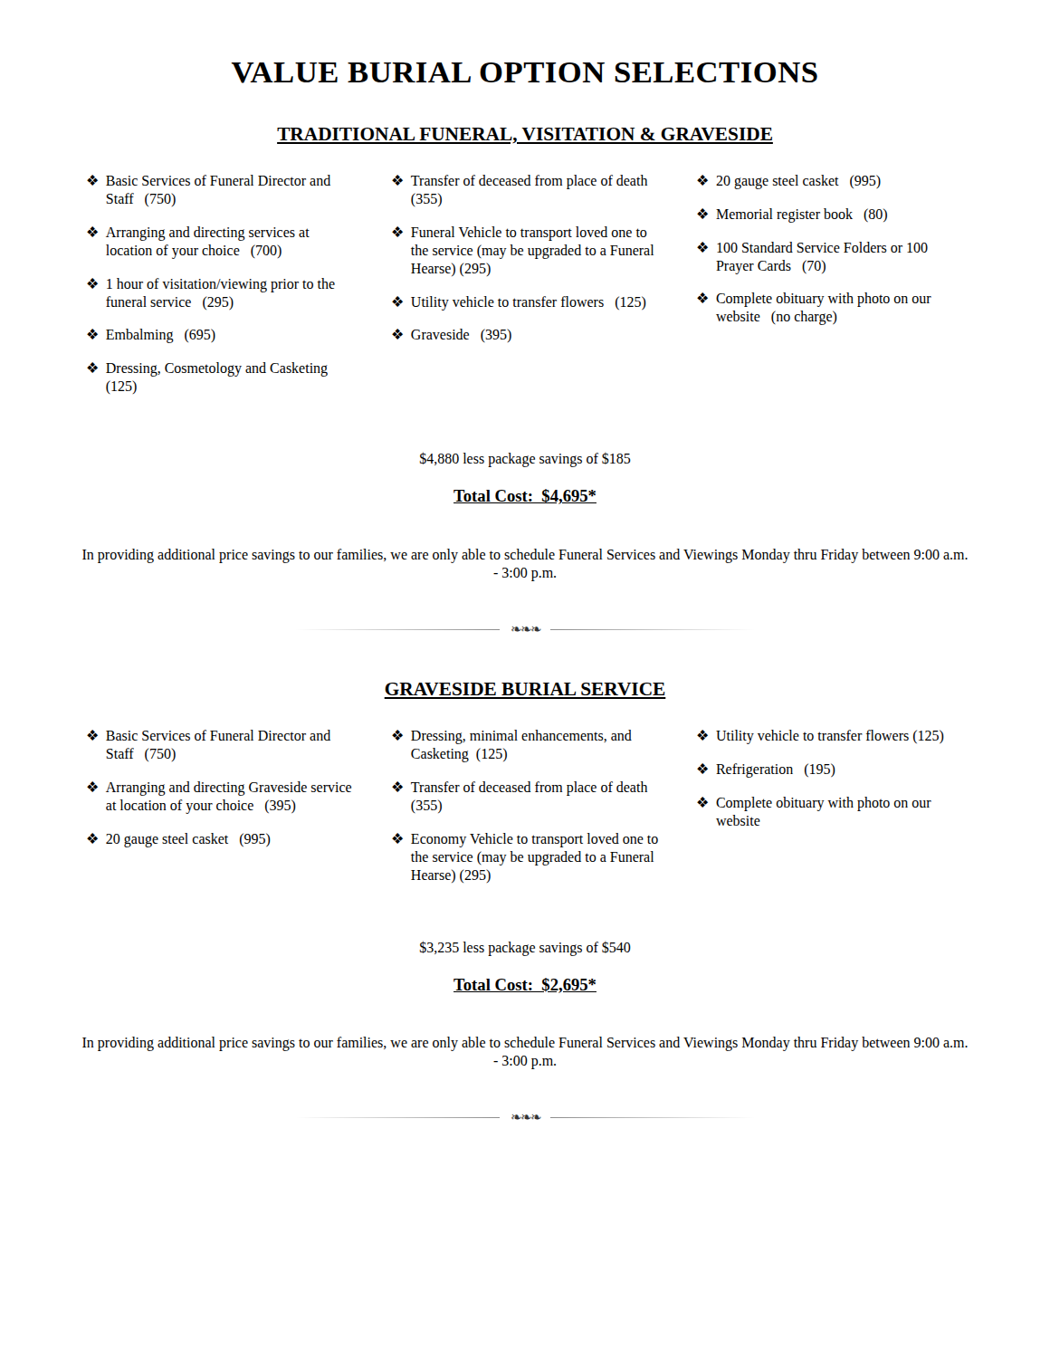VALUE BURIAL OPTION SELECTIONS
TRADITIONAL FUNERAL, VISITATION & GRAVESIDE
Basic Services of Funeral Director and Staff (750)
Arranging and directing services at location of your choice (700)
1 hour of visitation/viewing prior to the funeral service (295)
Embalming (695)
Dressing, Cosmetology and Casketing (125)
Transfer of deceased from place of death (355)
Funeral Vehicle to transport loved one to the service (may be upgraded to a Funeral Hearse) (295)
Utility vehicle to transfer flowers (125)
Graveside (395)
20 gauge steel casket (995)
Memorial register book (80)
100 Standard Service Folders or 100 Prayer Cards (70)
Complete obituary with photo on our website (no charge)
$4,880 less package savings of $185
Total Cost: $4,695*
In providing additional price savings to our families, we are only able to schedule Funeral Services and Viewings Monday thru Friday between 9:00 a.m. - 3:00 p.m.
❧❧❧
GRAVESIDE BURIAL SERVICE
Basic Services of Funeral Director and Staff (750)
Arranging and directing Graveside service at location of your choice (395)
20 gauge steel casket (995)
Dressing, minimal enhancements, and Casketing (125)
Transfer of deceased from place of death (355)
Economy Vehicle to transport loved one to the service (may be upgraded to a Funeral Hearse) (295)
Utility vehicle to transfer flowers (125)
Refrigeration (195)
Complete obituary with photo on our website
$3,235 less package savings of $540
Total Cost: $2,695*
In providing additional price savings to our families, we are only able to schedule Funeral Services and Viewings Monday thru Friday between 9:00 a.m. - 3:00 p.m.
❧❧❧